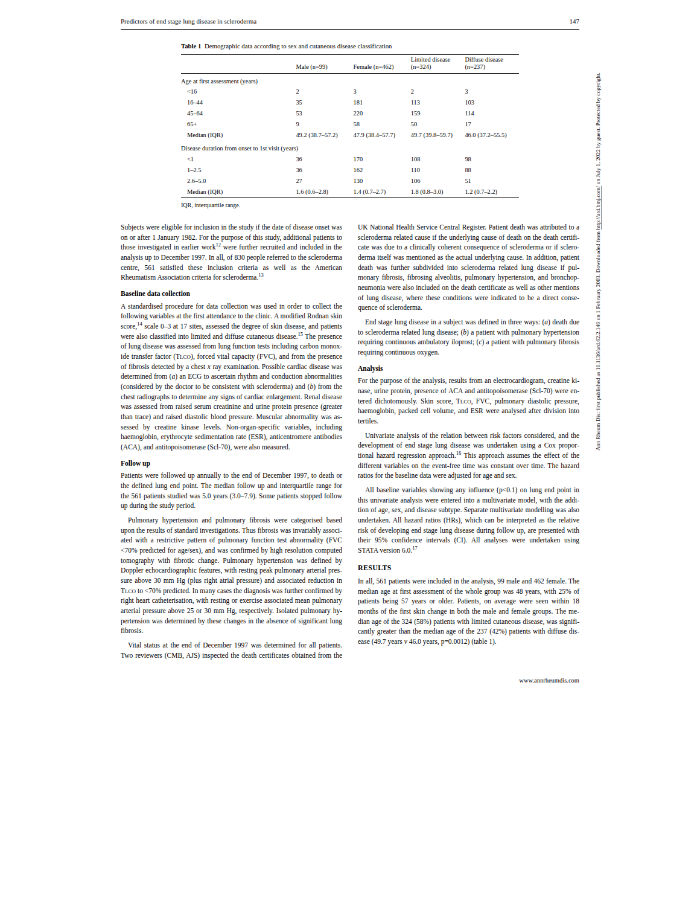Predictors of end stage lung disease in scleroderma 147
Ann Rheum Dis: first published as 10.1136/ard.62.2.146 on 1 February 2003. Downloaded from http://ard.bmj.com/ on July 1, 2022 by guest. Protected by copyright.
Table 1 Demographic data according to sex and cutaneous disease classification
| | Male (n=99) | Female (n=462) | Limited disease (n=324) | Diffuse disease (n=237) |
| --- | --- | --- | --- | --- |
| Age at first assessment (years) |
| <16 | 2 | 3 | 2 | 3 |
| 16–44 | 35 | 181 | 113 | 103 |
| 45–64 | 53 | 220 | 159 | 114 |
| 65+ | 9 | 58 | 50 | 17 |
| Median (IQR) | 49.2 (38.7–57.2) | 47.9 (38.4–57.7) | 49.7 (39.8–59.7) | 46.0 (37.2–55.5) |
| Disease duration from onset to 1st visit (years) |
| <1 | 36 | 170 | 108 | 98 |
| 1–2.5 | 36 | 162 | 110 | 88 |
| 2.6–5.0 | 27 | 130 | 106 | 51 |
| Median (IQR) | 1.6 (0.6–2.8) | 1.4 (0.7–2.7) | 1.8 (0.8–3.0) | 1.2 (0.7–2.2) |
IQR, interquartile range.
Subjects were eligible for inclusion in the study if the date of disease onset was on or after 1 January 1982. For the purpose of this study, additional patients to those investigated in earlier work12 were further recruited and included in the analysis up to December 1997. In all, of 830 people referred to the scleroderma centre, 561 satisfied these inclusion criteria as well as the American Rheumatism Association criteria for scleroderma.13
Baseline data collection
A standardised procedure for data collection was used in order to collect the following variables at the first attendance to the clinic. A modified Rodnan skin score,14 scale 0–3 at 17 sites, assessed the degree of skin disease, and patients were also classified into limited and diffuse cutaneous disease.15 The presence of lung disease was assessed from lung function tests including carbon monoxide transfer factor (TLCO), forced vital capacity (FVC), and from the presence of fibrosis detected by a chest x ray examination. Possible cardiac disease was determined from (a) an ECG to ascertain rhythm and conduction abnormalities (considered by the doctor to be consistent with scleroderma) and (b) from the chest radiographs to determine any signs of cardiac enlargement. Renal disease was assessed from raised serum creatinine and urine protein presence (greater than trace) and raised diastolic blood pressure. Muscular abnormality was assessed by creatine kinase levels. Non-organ-specific variables, including haemoglobin, erythrocyte sedimentation rate (ESR), anticentromere antibodies (ACA), and antitopoisomerase (Scl-70), were also measured.
Follow up
Patients were followed up annually to the end of December 1997, to death or the defined lung end point. The median follow up and interquartile range for the 561 patients studied was 5.0 years (3.0–7.9). Some patients stopped follow up during the study period.
Pulmonary hypertension and pulmonary fibrosis were categorised based upon the results of standard investigations. Thus fibrosis was invariably associated with a restrictive pattern of pulmonary function test abnormality (FVC <70% predicted for age/sex), and was confirmed by high resolution computed tomography with fibrotic change. Pulmonary hypertension was defined by Doppler echocardiographic features, with resting peak pulmonary arterial pressure above 30 mm Hg (plus right atrial pressure) and associated reduction in TLCO to <70% predicted. In many cases the diagnosis was further confirmed by right heart catheterisation, with resting or exercise associated mean pulmonary arterial pressure above 25 or 30 mm Hg, respectively. Isolated pulmonary hypertension was determined by these changes in the absence of significant lung fibrosis.
Vital status at the end of December 1997 was determined for all patients. Two reviewers (CMB, AJS) inspected the death certificates obtained from the UK National Health Service Central Register. Patient death was attributed to a scleroderma related cause if the underlying cause of death on the death certificate was due to a clinically coherent consequence of scleroderma or if scleroderma itself was mentioned as the actual underlying cause. In addition, patient death was further subdivided into scleroderma related lung disease if pulmonary fibrosis, fibrosing alveolitis, pulmonary hypertension, and bronchopneumonia were also included on the death certificate as well as other mentions of lung disease, where these conditions were indicated to be a direct consequence of scleroderma.
End stage lung disease in a subject was defined in three ways: (a) death due to scleroderma related lung disease; (b) a patient with pulmonary hypertension requiring continuous ambulatory iloprost; (c) a patient with pulmonary fibrosis requiring continuous oxygen.
Analysis
For the purpose of the analysis, results from an electrocardiogram, creatine kinase, urine protein, presence of ACA and antitopoisomerase (Scl-70) were entered dichotomously. Skin score, TLCO, FVC, pulmonary diastolic pressure, haemoglobin, packed cell volume, and ESR were analysed after division into tertiles.
Univariate analysis of the relation between risk factors considered, and the development of end stage lung disease was undertaken using a Cox proportional hazard regression approach.16 This approach assumes the effect of the different variables on the event-free time was constant over time. The hazard ratios for the baseline data were adjusted for age and sex.
All baseline variables showing any influence (p<0.1) on lung end point in this univariate analysis were entered into a multivariate model, with the addition of age, sex, and disease subtype. Separate multivariate modelling was also undertaken. All hazard ratios (HRs), which can be interpreted as the relative risk of developing end stage lung disease during follow up, are presented with their 95% confidence intervals (CI). All analyses were undertaken using STATA version 6.0.17
RESULTS
In all, 561 patients were included in the analysis, 99 male and 462 female. The median age at first assessment of the whole group was 48 years, with 25% of patients being 57 years or older. Patients, on average were seen within 18 months of the first skin change in both the male and female groups. The median age of the 324 (58%) patients with limited cutaneous disease, was significantly greater than the median age of the 237 (42%) patients with diffuse disease (49.7 years v 46.0 years, p=0.0012) (table 1).
www.annrheumdis.com